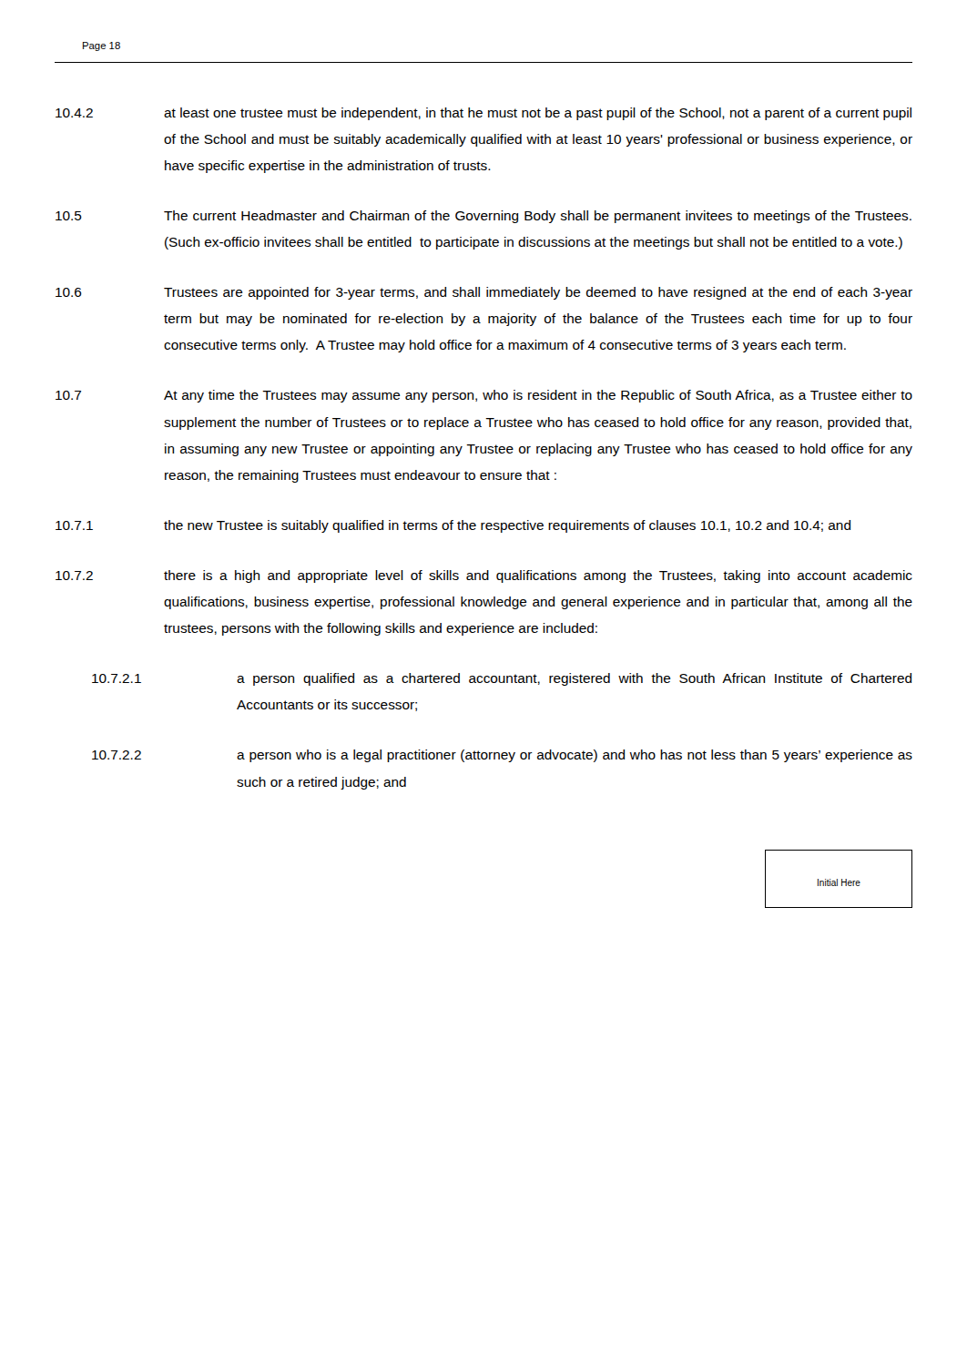Page 18
10.4.2
at least one trustee must be independent, in that he must not be a past pupil of the School, not a parent of a current pupil of the School and must be suitably academically qualified with at least 10 years' professional or business experience, or have specific expertise in the administration of trusts.
10.5
The current Headmaster and Chairman of the Governing Body shall be permanent invitees to meetings of the Trustees. (Such ex-officio invitees shall be entitled to participate in discussions at the meetings but shall not be entitled to a vote.)
10.6
Trustees are appointed for 3-year terms, and shall immediately be deemed to have resigned at the end of each 3-year term but may be nominated for re-election by a majority of the balance of the Trustees each time for up to four consecutive terms only. A Trustee may hold office for a maximum of 4 consecutive terms of 3 years each term.
10.7
At any time the Trustees may assume any person, who is resident in the Republic of South Africa, as a Trustee either to supplement the number of Trustees or to replace a Trustee who has ceased to hold office for any reason, provided that, in assuming any new Trustee or appointing any Trustee or replacing any Trustee who has ceased to hold office for any reason, the remaining Trustees must endeavour to ensure that :
10.7.1
the new Trustee is suitably qualified in terms of the respective requirements of clauses 10.1, 10.2 and 10.4; and
10.7.2
there is a high and appropriate level of skills and qualifications among the Trustees, taking into account academic qualifications, business expertise, professional knowledge and general experience and in particular that, among all the trustees, persons with the following skills and experience are included:
10.7.2.1
a person qualified as a chartered accountant, registered with the South African Institute of Chartered Accountants or its successor;
10.7.2.2
a person who is a legal practitioner (attorney or advocate) and who has not less than 5 years’ experience as such or a retired judge; and
Initial Here